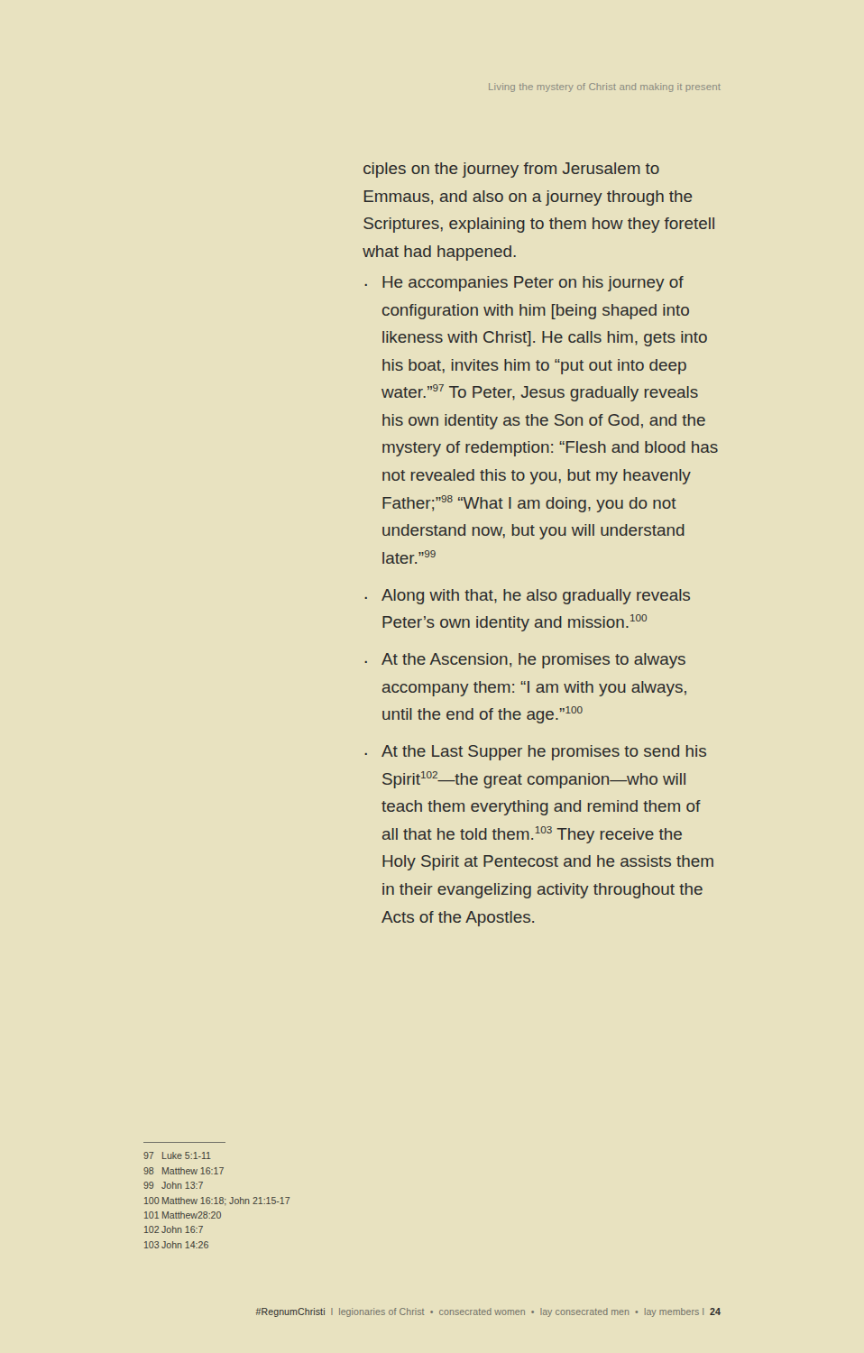Living the mystery of Christ and making it present
ciples on the journey from Jerusalem to Emmaus, and also on a journey through the Scriptures, explaining to them how they foretell what had happened.
He accompanies Peter on his journey of configuration with him [being shaped into likeness with Christ]. He calls him, gets into his boat, invites him to “put out into deep water.”97 To Peter, Jesus gradually reveals his own identity as the Son of God, and the mystery of redemption: “Flesh and blood has not revealed this to you, but my heavenly Father;”98 “What I am doing, you do not understand now, but you will understand later.”99
Along with that, he also gradually reveals Peter’s own identity and mission.100
At the Ascension, he promises to always accompany them: “I am with you always, until the end of the age.”100
At the Last Supper he promises to send his Spirit102—the great companion—who will teach them everything and remind them of all that he told them.103 They receive the Holy Spirit at Pentecost and he assists them in their evangelizing activity throughout the Acts of the Apostles.
97 Luke 5:1-11
98 Matthew 16:17
99 John 13:7
100 Matthew 16:18; John 21:15-17
101 Matthew28:20
102 John 16:7
103 John 14:26
#RegnumChristi l legionaries of Christ • consecrated women • lay consecrated men • lay members l 24